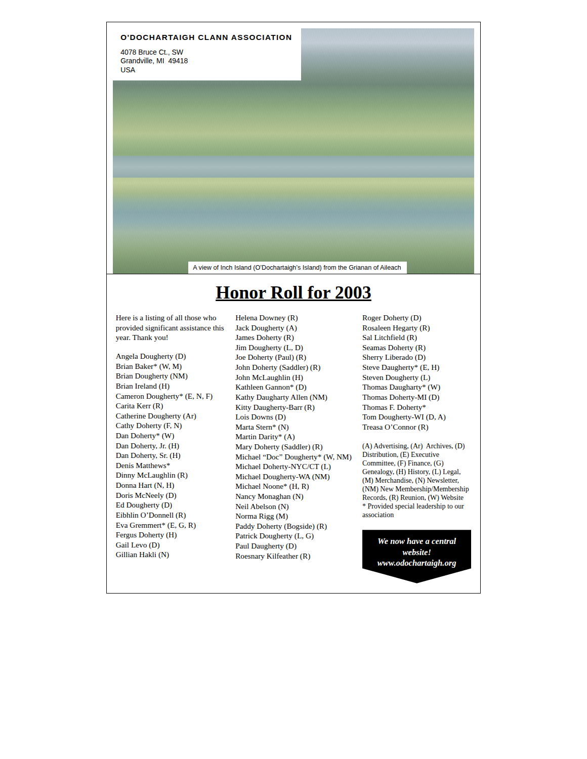O'DOCHARTAIGH CLANN ASSOCIATION
4078 Bruce Ct., SW
Grandville, MI 49418
USA
A view of Inch Island (O’Dochartaigh’s Island) from the Grianan of Aileach
Honor Roll for 2003
Here is a listing of all those who provided significant assistance this year. Thank you!
Angela Dougherty (D)
Brian Baker* (W, M)
Brian Dougherty (NM)
Brian Ireland (H)
Cameron Dougherty* (E, N, F)
Carita Kerr (R)
Catherine Dougherty (Ar)
Cathy Doherty (F, N)
Dan Doherty* (W)
Dan Doherty, Jr. (H)
Dan Doherty, Sr. (H)
Denis Matthews*
Dinny McLaughlin (R)
Donna Hart (N, H)
Doris McNeely (D)
Ed Dougherty (D)
Eibhlin O’Donnell (R)
Eva Gremmert* (E, G, R)
Fergus Doherty (H)
Gail Levo (D)
Gillian Hakli (N)
Helena Downey (R)
Jack Dougherty (A)
James Doherty (R)
Jim Dougherty (L, D)
Joe Doherty (Paul) (R)
John Doherty (Saddler) (R)
John McLaughlin (H)
Kathleen Gannon* (D)
Kathy Daugharty Allen (NM)
Kitty Daugherty-Barr (R)
Lois Downs (D)
Marta Stern* (N)
Martin Darity* (A)
Mary Doherty (Saddler) (R)
Michael “Doc” Dougherty* (W, NM)
Michael Doherty-NYC/CT (L)
Michael Dougherty-WA (NM)
Michael Noone* (H, R)
Nancy Monaghan (N)
Neil Abelson (N)
Norma Rigg (M)
Paddy Doherty (Bogside) (R)
Patrick Dougherty (L, G)
Paul Daugherty (D)
Roesnary Kilfeather (R)
Roger Doherty (D)
Rosaleen Hegarty (R)
Sal Litchfield (R)
Seamas Doherty (R)
Sherry Liberado (D)
Steve Daugherty* (E, H)
Steven Dougherty (L)
Thomas Daugharty* (W)
Thomas Doherty-MI (D)
Thomas F. Doherty*
Tom Dougherty-WI (D, A)
Treasa O’Connor (R)
(A) Advertising, (Ar) Archives, (D) Distribution, (E) Executive Committee, (F) Finance, (G) Genealogy, (H) History, (L) Legal, (M) Merchandise, (N) Newsletter, (NM) New Membership/Membership Records, (R) Reunion, (W) Website
* Provided special leadership to our association
We now have a central website!
www.odochartaigh.org